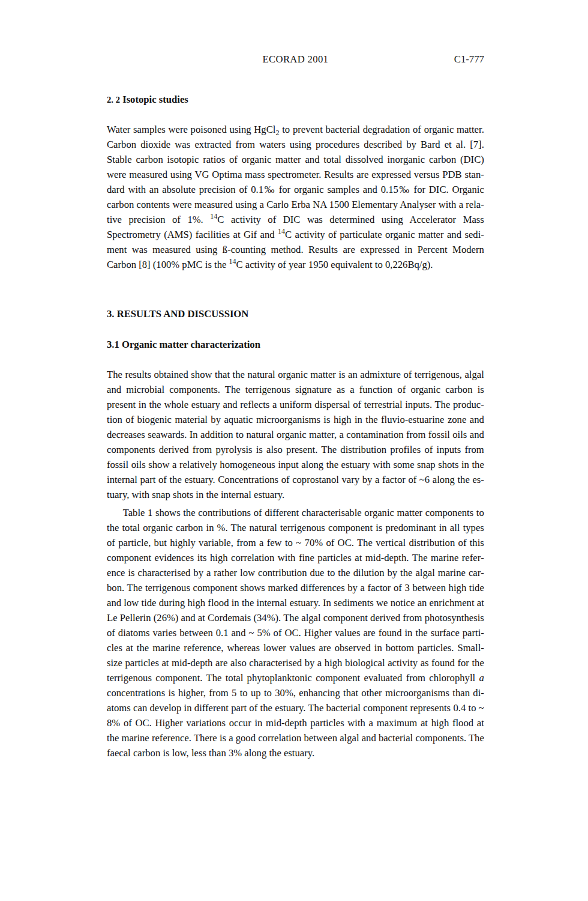ECORAD 2001 C1-777
2. 2 Isotopic studies
Water samples were poisoned using HgCl2 to prevent bacterial degradation of organic matter. Carbon dioxide was extracted from waters using procedures described by Bard et al. [7]. Stable carbon isotopic ratios of organic matter and total dissolved inorganic carbon (DIC) were measured using VG Optima mass spectrometer. Results are expressed versus PDB standard with an absolute precision of 0.1‰ for organic samples and 0.15‰ for DIC. Organic carbon contents were measured using a Carlo Erba NA 1500 Elementary Analyser with a relative precision of 1%. 14C activity of DIC was determined using Accelerator Mass Spectrometry (AMS) facilities at Gif and 14C activity of particulate organic matter and sediment was measured using ß-counting method. Results are expressed in Percent Modern Carbon [8] (100% pMC is the 14C activity of year 1950 equivalent to 0,226Bq/g).
3. RESULTS AND DISCUSSION
3.1 Organic matter characterization
The results obtained show that the natural organic matter is an admixture of terrigenous, algal and microbial components. The terrigenous signature as a function of organic carbon is present in the whole estuary and reflects a uniform dispersal of terrestrial inputs. The production of biogenic material by aquatic microorganisms is high in the fluvio-estuarine zone and decreases seawards. In addition to natural organic matter, a contamination from fossil oils and components derived from pyrolysis is also present. The distribution profiles of inputs from fossil oils show a relatively homogeneous input along the estuary with some snap shots in the internal part of the estuary. Concentrations of coprostanol vary by a factor of ~6 along the estuary, with snap shots in the internal estuary.
Table 1 shows the contributions of different characterisable organic matter components to the total organic carbon in %. The natural terrigenous component is predominant in all types of particle, but highly variable, from a few to ~ 70% of OC. The vertical distribution of this component evidences its high correlation with fine particles at mid-depth. The marine reference is characterised by a rather low contribution due to the dilution by the algal marine carbon. The terrigenous component shows marked differences by a factor of 3 between high tide and low tide during high flood in the internal estuary. In sediments we notice an enrichment at Le Pellerin (26%) and at Cordemais (34%). The algal component derived from photosynthesis of diatoms varies between 0.1 and ~ 5% of OC. Higher values are found in the surface particles at the marine reference, whereas lower values are observed in bottom particles. Small-size particles at mid-depth are also characterised by a high biological activity as found for the terrigenous component. The total phytoplanktonic component evaluated from chlorophyll a concentrations is higher, from 5 to up to 30%, enhancing that other microorganisms than diatoms can develop in different part of the estuary. The bacterial component represents 0.4 to ~ 8% of OC. Higher variations occur in mid-depth particles with a maximum at high flood at the marine reference. There is a good correlation between algal and bacterial components. The faecal carbon is low, less than 3% along the estuary.